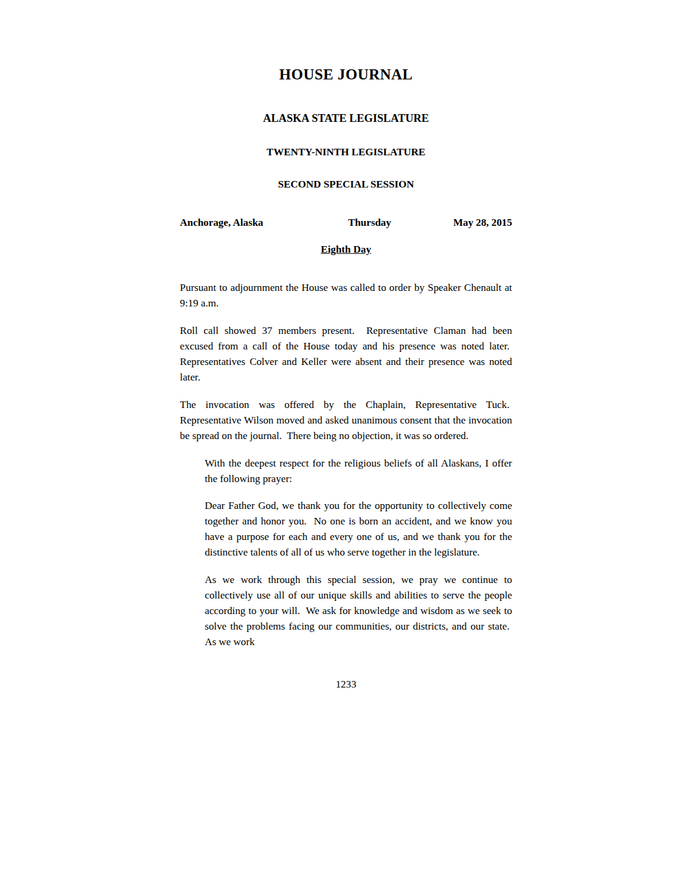HOUSE JOURNAL
ALASKA STATE LEGISLATURE
TWENTY-NINTH LEGISLATURE
SECOND SPECIAL SESSION
Anchorage, Alaska Thursday May 28, 2015
Eighth Day
Pursuant to adjournment the House was called to order by Speaker Chenault at 9:19 a.m.
Roll call showed 37 members present. Representative Claman had been excused from a call of the House today and his presence was noted later. Representatives Colver and Keller were absent and their presence was noted later.
The invocation was offered by the Chaplain, Representative Tuck. Representative Wilson moved and asked unanimous consent that the invocation be spread on the journal. There being no objection, it was so ordered.
With the deepest respect for the religious beliefs of all Alaskans, I offer the following prayer:
Dear Father God, we thank you for the opportunity to collectively come together and honor you. No one is born an accident, and we know you have a purpose for each and every one of us, and we thank you for the distinctive talents of all of us who serve together in the legislature.
As we work through this special session, we pray we continue to collectively use all of our unique skills and abilities to serve the people according to your will. We ask for knowledge and wisdom as we seek to solve the problems facing our communities, our districts, and our state. As we work
1233